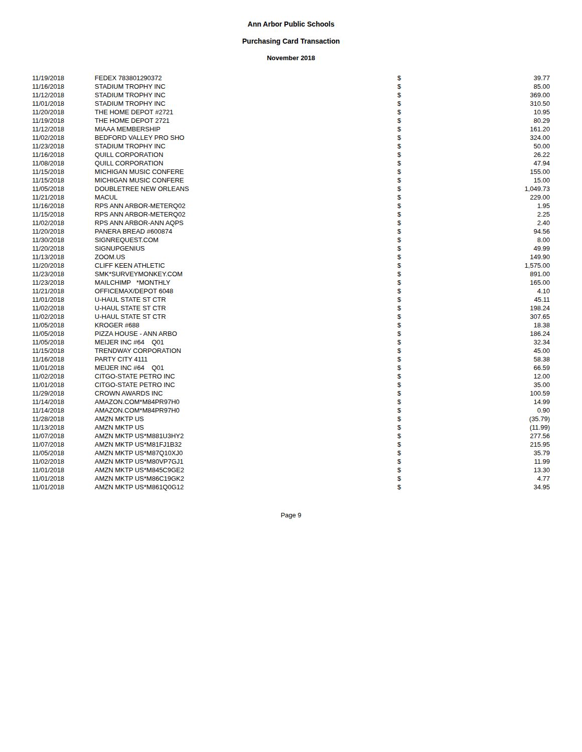Ann Arbor Public Schools
Purchasing Card Transaction
November 2018
| 11/19/2018 | FEDEX 783801290372 | $ | 39.77 |
| 11/16/2018 | STADIUM TROPHY INC | $ | 85.00 |
| 11/12/2018 | STADIUM TROPHY INC | $ | 369.00 |
| 11/01/2018 | STADIUM TROPHY INC | $ | 310.50 |
| 11/20/2018 | THE HOME DEPOT #2721 | $ | 10.95 |
| 11/19/2018 | THE HOME DEPOT 2721 | $ | 80.29 |
| 11/12/2018 | MIAAA MEMBERSHIP | $ | 161.20 |
| 11/02/2018 | BEDFORD VALLEY PRO SHO | $ | 324.00 |
| 11/23/2018 | STADIUM TROPHY INC | $ | 50.00 |
| 11/16/2018 | QUILL CORPORATION | $ | 26.22 |
| 11/08/2018 | QUILL CORPORATION | $ | 47.94 |
| 11/15/2018 | MICHIGAN MUSIC CONFERE | $ | 155.00 |
| 11/15/2018 | MICHIGAN MUSIC CONFERE | $ | 15.00 |
| 11/05/2018 | DOUBLETREE NEW ORLEANS | $ | 1,049.73 |
| 11/21/2018 | MACUL | $ | 229.00 |
| 11/16/2018 | RPS ANN ARBOR-METERQ02 | $ | 1.95 |
| 11/15/2018 | RPS ANN ARBOR-METERQ02 | $ | 2.25 |
| 11/02/2018 | RPS ANN ARBOR-ANN AQPS | $ | 2.40 |
| 11/20/2018 | PANERA BREAD #600874 | $ | 94.56 |
| 11/30/2018 | SIGNREQUEST.COM | $ | 8.00 |
| 11/20/2018 | SIGNUPGENIUS | $ | 49.99 |
| 11/13/2018 | ZOOM.US | $ | 149.90 |
| 11/20/2018 | CLIFF KEEN ATHLETIC | $ | 1,575.00 |
| 11/23/2018 | SMK*SURVEYMONKEY.COM | $ | 891.00 |
| 11/23/2018 | MAILCHIMP *MONTHLY | $ | 165.00 |
| 11/21/2018 | OFFICEMAX/DEPOT 6048 | $ | 4.10 |
| 11/01/2018 | U-HAUL STATE ST CTR | $ | 45.11 |
| 11/02/2018 | U-HAUL STATE ST CTR | $ | 198.24 |
| 11/02/2018 | U-HAUL STATE ST CTR | $ | 307.65 |
| 11/05/2018 | KROGER #688 | $ | 18.38 |
| 11/05/2018 | PIZZA HOUSE - ANN ARBO | $ | 186.24 |
| 11/05/2018 | MEIJER INC #64 Q01 | $ | 32.34 |
| 11/15/2018 | TRENDWAY CORPORATION | $ | 45.00 |
| 11/16/2018 | PARTY CITY 4111 | $ | 58.38 |
| 11/01/2018 | MEIJER INC #64 Q01 | $ | 66.59 |
| 11/02/2018 | CITGO-STATE PETRO INC | $ | 12.00 |
| 11/01/2018 | CITGO-STATE PETRO INC | $ | 35.00 |
| 11/29/2018 | CROWN AWARDS INC | $ | 100.59 |
| 11/14/2018 | AMAZON.COM*M84PR97H0 | $ | 14.99 |
| 11/14/2018 | AMAZON.COM*M84PR97H0 | $ | 0.90 |
| 11/28/2018 | AMZN MKTP US | $ | (35.79) |
| 11/13/2018 | AMZN MKTP US | $ | (11.99) |
| 11/07/2018 | AMZN MKTP US*M881U3HY2 | $ | 277.56 |
| 11/07/2018 | AMZN MKTP US*M81FJ1B32 | $ | 215.95 |
| 11/05/2018 | AMZN MKTP US*M87Q10XJ0 | $ | 35.79 |
| 11/02/2018 | AMZN MKTP US*M80VP7GJ1 | $ | 11.99 |
| 11/01/2018 | AMZN MKTP US*M845C9GE2 | $ | 13.30 |
| 11/01/2018 | AMZN MKTP US*M86C19GK2 | $ | 4.77 |
| 11/01/2018 | AMZN MKTP US*M861Q0G12 | $ | 34.95 |
Page 9